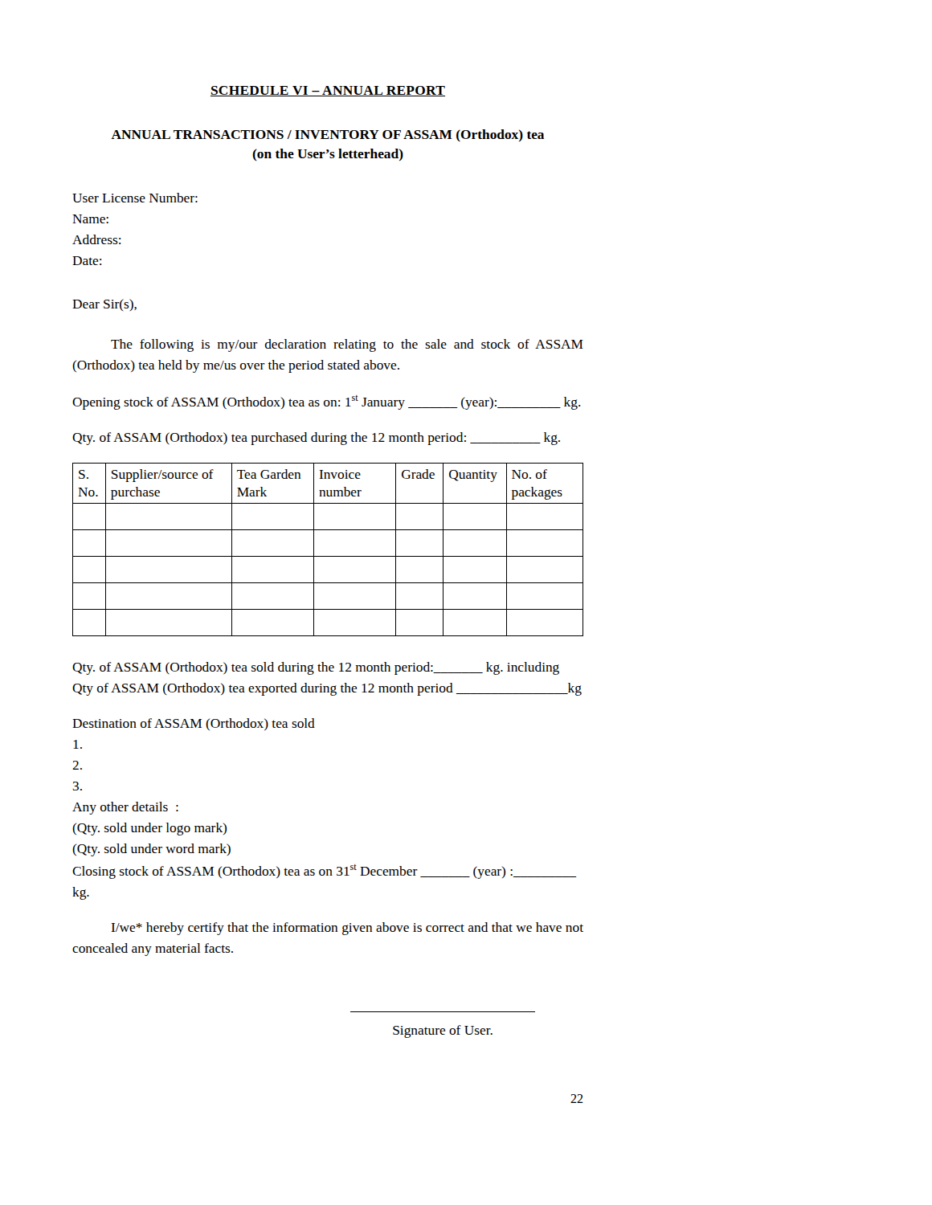SCHEDULE VI – ANNUAL REPORT
ANNUAL TRANSACTIONS / INVENTORY OF ASSAM (Orthodox) tea
(on the User’s letterhead)
User License Number:
Name:
Address:
Date:
Dear Sir(s),
The following is my/our declaration relating to the sale and stock of ASSAM (Orthodox) tea held by me/us over the period stated above.
Opening stock of ASSAM (Orthodox) tea as on: 1st January _______ (year):_________ kg.
Qty. of ASSAM (Orthodox) tea purchased during the 12 month period: __________ kg.
| S. No. | Supplier/source of purchase | Tea Garden Mark | Invoice number | Grade | Quantity | No. of packages |
| --- | --- | --- | --- | --- | --- | --- |
Qty. of ASSAM (Orthodox) tea sold during the 12 month period:_______ kg. including
Qty of ASSAM (Orthodox) tea exported during the 12 month period ________________kg
Destination of ASSAM (Orthodox) tea sold
1.
2.
3.
Any other details :
(Qty. sold under logo mark)
(Qty. sold under word mark)
Closing stock of ASSAM (Orthodox) tea as on 31st December _______ (year) :_________ kg.
I/we* hereby certify that the information given above is correct and that we have not concealed any material facts.
Signature of User.
22